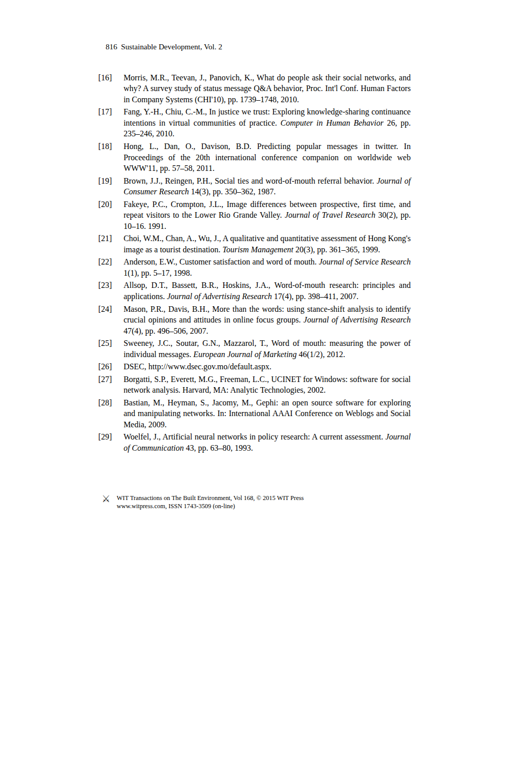816 Sustainable Development, Vol. 2
[16] Morris, M.R., Teevan, J., Panovich, K., What do people ask their social networks, and why? A survey study of status message Q&A behavior, Proc. Int'l Conf. Human Factors in Company Systems (CHI'10), pp. 1739–1748, 2010.
[17] Fang, Y.-H., Chiu, C.-M., In justice we trust: Exploring knowledge-sharing continuance intentions in virtual communities of practice. Computer in Human Behavior 26, pp. 235–246, 2010.
[18] Hong, L., Dan, O., Davison, B.D. Predicting popular messages in twitter. In Proceedings of the 20th international conference companion on worldwide web WWW'11, pp. 57–58, 2011.
[19] Brown, J.J., Reingen, P.H., Social ties and word-of-mouth referral behavior. Journal of Consumer Research 14(3), pp. 350–362, 1987.
[20] Fakeye, P.C., Crompton, J.L., Image differences between prospective, first time, and repeat visitors to the Lower Rio Grande Valley. Journal of Travel Research 30(2), pp. 10–16. 1991.
[21] Choi, W.M., Chan, A., Wu, J., A qualitative and quantitative assessment of Hong Kong's image as a tourist destination. Tourism Management 20(3), pp. 361–365, 1999.
[22] Anderson, E.W., Customer satisfaction and word of mouth. Journal of Service Research 1(1), pp. 5–17, 1998.
[23] Allsop, D.T., Bassett, B.R., Hoskins, J.A., Word-of-mouth research: principles and applications. Journal of Advertising Research 17(4), pp. 398–411, 2007.
[24] Mason, P.R., Davis, B.H., More than the words: using stance-shift analysis to identify crucial opinions and attitudes in online focus groups. Journal of Advertising Research 47(4), pp. 496–506, 2007.
[25] Sweeney, J.C., Soutar, G.N., Mazzarol, T., Word of mouth: measuring the power of individual messages. European Journal of Marketing 46(1/2), 2012.
[26] DSEC, http://www.dsec.gov.mo/default.aspx.
[27] Borgatti, S.P., Everett, M.G., Freeman, L.C., UCINET for Windows: software for social network analysis. Harvard, MA: Analytic Technologies, 2002.
[28] Bastian, M., Heyman, S., Jacomy, M., Gephi: an open source software for exploring and manipulating networks. In: International AAAI Conference on Weblogs and Social Media, 2009.
[29] Woelfel, J., Artificial neural networks in policy research: A current assessment. Journal of Communication 43, pp. 63–80, 1993.
⚔
WIT Transactions on The Built Environment, Vol 168, © 2015 WIT Press
www.witpress.com, ISSN 1743-3509 (on-line)